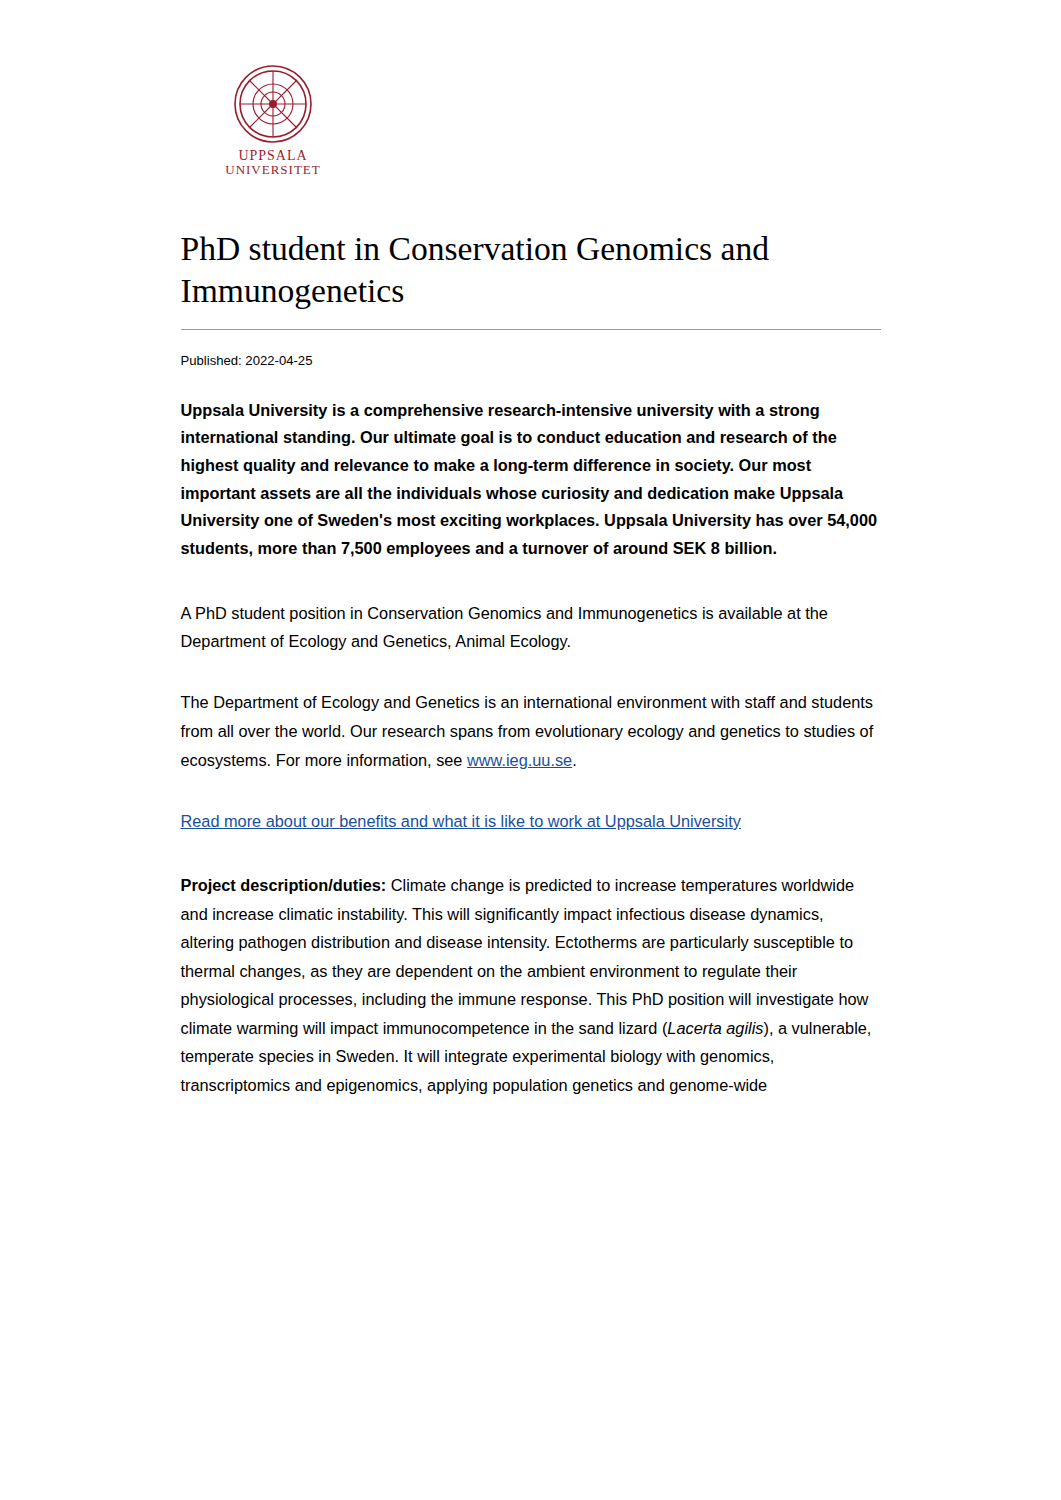UPPSALA UNIVERSITET
PhD student in Conservation Genomics and Immunogenetics
Published: 2022-04-25
Uppsala University is a comprehensive research-intensive university with a strong international standing. Our ultimate goal is to conduct education and research of the highest quality and relevance to make a long-term difference in society. Our most important assets are all the individuals whose curiosity and dedication make Uppsala University one of Sweden's most exciting workplaces. Uppsala University has over 54,000 students, more than 7,500 employees and a turnover of around SEK 8 billion.
A PhD student position in Conservation Genomics and Immunogenetics is available at the Department of Ecology and Genetics, Animal Ecology.
The Department of Ecology and Genetics is an international environment with staff and students from all over the world. Our research spans from evolutionary ecology and genetics to studies of ecosystems. For more information, see www.ieg.uu.se.
Read more about our benefits and what it is like to work at Uppsala University
Project description/duties: Climate change is predicted to increase temperatures worldwide and increase climatic instability. This will significantly impact infectious disease dynamics, altering pathogen distribution and disease intensity. Ectotherms are particularly susceptible to thermal changes, as they are dependent on the ambient environment to regulate their physiological processes, including the immune response. This PhD position will investigate how climate warming will impact immunocompetence in the sand lizard (Lacerta agilis), a vulnerable, temperate species in Sweden. It will integrate experimental biology with genomics, transcriptomics and epigenomics, applying population genetics and genome-wide